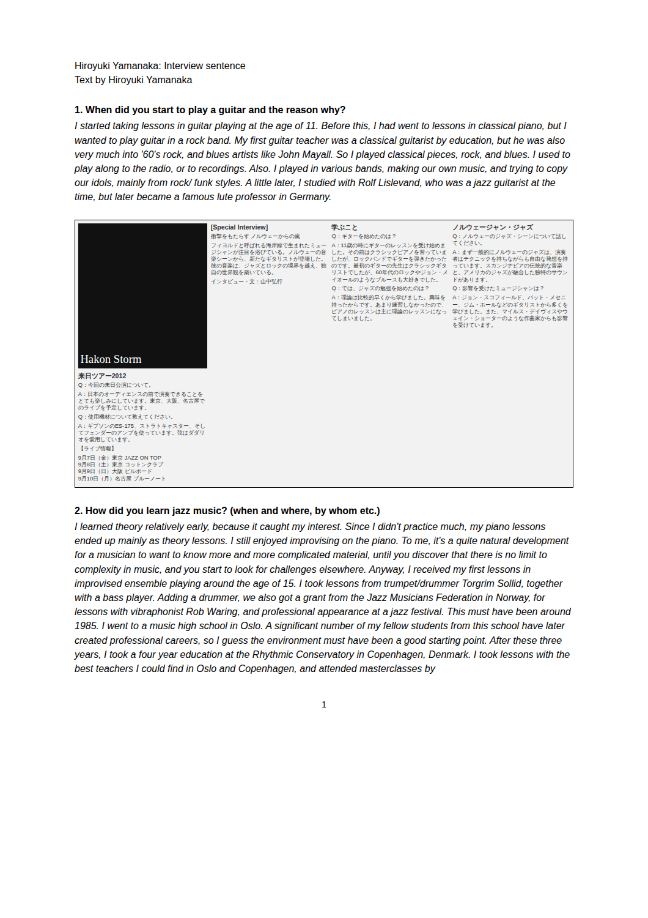Hiroyuki Yamanaka: Interview sentence
Text by Hiroyuki Yamanaka
1. When did you start to play a guitar and the reason why?
I started taking lessons in guitar playing at the age of 11. Before this, I had went to lessons in classical piano, but I wanted to play guitar in a rock band. My first guitar teacher was a classical guitarist by education, but he was also very much into '60's rock, and blues artists like John Mayall. So I played classical pieces, rock, and blues. I used to play along to the radio, or to recordings. Also. I played in various bands, making our own music, and trying to copy our idols, mainly from rock/ funk styles. A little later, I studied with Rolf Lislevand, who was a jazz guitarist at the time, but later became a famous lute professor in Germany.
Hakon Storm
[Special Interview]
衝撃をもたらす ノルウェーからの嵐
フィヨルドと呼ばれる海岸線で生まれたミュージシャンが注目を浴びている。ノルウェーの音楽シーンから、新たなギタリストが登場した。彼の音楽は、ジャズとロックの境界を越え、独自の世界観を築いている。
インタビュー・文：山中弘行
学ぶこと
Q：ギターを始めたのは？
A：11歳の時にギターのレッスンを受け始めました。その前はクラシックピアノを習っていましたが、ロックバンドでギターを弾きたかったのです。最初のギターの先生はクラシックギタリストでしたが、60年代のロックやジョン・メイオールのようなブルースも大好きでした。
Q：では、ジャズの勉強を始めたのは？
A：理論は比較的早くから学びました。興味を持ったからです。あまり練習しなかったので、ピアノのレッスンは主に理論のレッスンになってしまいました。
ノルウェージャン・ジャズ
Q：ノルウェーのジャズ・シーンについて話してください。
A：まず一般的にノルウェーのジャズは、演奏者はテクニックを持ちながらも自由な発想を持っています。スカンジナビアの伝統的な音楽と、アメリカのジャズが融合した独特のサウンドがあります。
Q：影響を受けたミュージシャンは？
A：ジョン・スコフィールド、パット・メセニー、ジム・ホールなどのギタリストから多くを学びました。また、マイルス・デイヴィスやウェイン・ショーターのような作曲家からも影響を受けています。
来日ツアー2012
Q：今回の来日公演について。
A：日本のオーディエンスの前で演奏できることをとても楽しみにしています。東京、大阪、名古屋でのライブを予定しています。
Q：使用機材について教えてください。
A：ギブソンのES-175、ストラトキャスター、そしてフェンダーのアンプを使っています。弦はダダリオを愛用しています。
【ライブ情報】
9月7日（金）東京 JAZZ ON TOP
9月8日（土）東京 コットンクラブ
9月9日（日）大阪 ビルボード
9月10日（月）名古屋 ブルーノート
2. How did you learn jazz music? (when and where, by whom etc.)
I learned theory relatively early, because it caught my interest. Since I didn't practice much, my piano lessons ended up mainly as theory lessons. I still enjoyed improvising on the piano. To me, it's a quite natural development for a musician to want to know more and more complicated material, until you discover that there is no limit to complexity in music, and you start to look for challenges elsewhere. Anyway, I received my first lessons in improvised ensemble playing around the age of 15. I took lessons from trumpet/drummer Torgrim Sollid, together with a bass player. Adding a drummer, we also got a grant from the Jazz Musicians Federation in Norway, for lessons with vibraphonist Rob Waring, and professional appearance at a jazz festival. This must have been around 1985. I went to a music high school in Oslo. A significant number of my fellow students from this school have later created professional careers, so I guess the environment must have been a good starting point. After these three years, I took a four year education at the Rhythmic Conservatory in Copenhagen, Denmark. I took lessons with the best teachers I could find in Oslo and Copenhagen, and attended masterclasses by
1